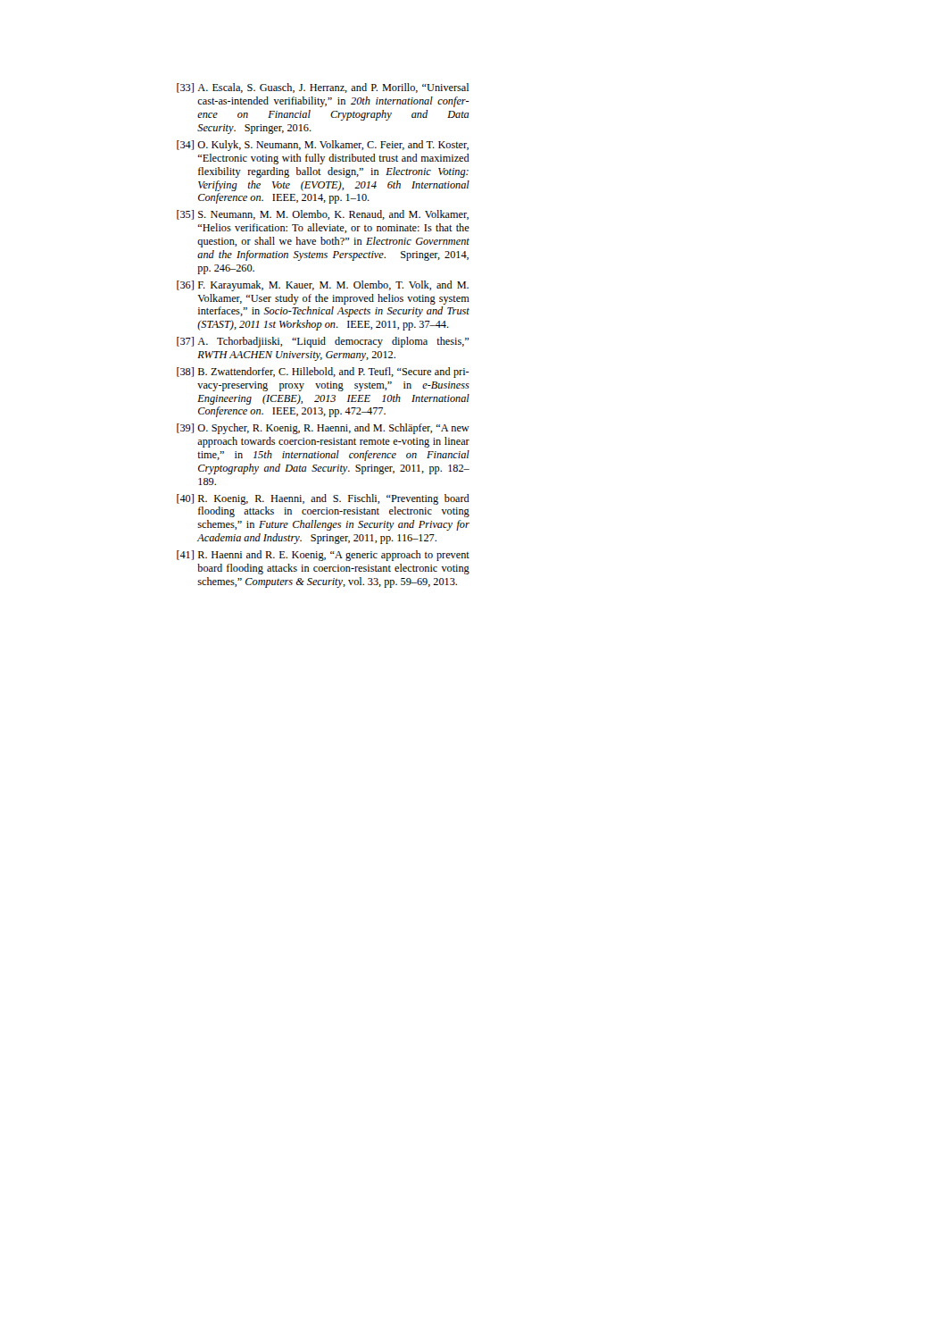[33] A. Escala, S. Guasch, J. Herranz, and P. Morillo, “Universal cast-as-intended verifiability,” in 20th international conference on Financial Cryptography and Data Security. Springer, 2016.
[34] O. Kulyk, S. Neumann, M. Volkamer, C. Feier, and T. Koster, “Electronic voting with fully distributed trust and maximized flexibility regarding ballot design,” in Electronic Voting: Verifying the Vote (EVOTE), 2014 6th International Conference on. IEEE, 2014, pp. 1–10.
[35] S. Neumann, M. M. Olembo, K. Renaud, and M. Volkamer, “Helios verification: To alleviate, or to nominate: Is that the question, or shall we have both?” in Electronic Government and the Information Systems Perspective. Springer, 2014, pp. 246–260.
[36] F. Karayumak, M. Kauer, M. M. Olembo, T. Volk, and M. Volkamer, “User study of the improved helios voting system interfaces,” in Socio-Technical Aspects in Security and Trust (STAST), 2011 1st Workshop on. IEEE, 2011, pp. 37–44.
[37] A. Tchorbadjiiski, “Liquid democracy diploma thesis,” RWTH AACHEN University, Germany, 2012.
[38] B. Zwattendorfer, C. Hillebold, and P. Teufl, “Secure and privacy-preserving proxy voting system,” in e-Business Engineering (ICEBE), 2013 IEEE 10th International Conference on. IEEE, 2013, pp. 472–477.
[39] O. Spycher, R. Koenig, R. Haenni, and M. Schläpfer, “A new approach towards coercion-resistant remote e-voting in linear time,” in 15th international conference on Financial Cryptography and Data Security. Springer, 2011, pp. 182–189.
[40] R. Koenig, R. Haenni, and S. Fischli, “Preventing board flooding attacks in coercion-resistant electronic voting schemes,” in Future Challenges in Security and Privacy for Academia and Industry. Springer, 2011, pp. 116–127.
[41] R. Haenni and R. E. Koenig, “A generic approach to prevent board flooding attacks in coercion-resistant electronic voting schemes,” Computers & Security, vol. 33, pp. 59–69, 2013.